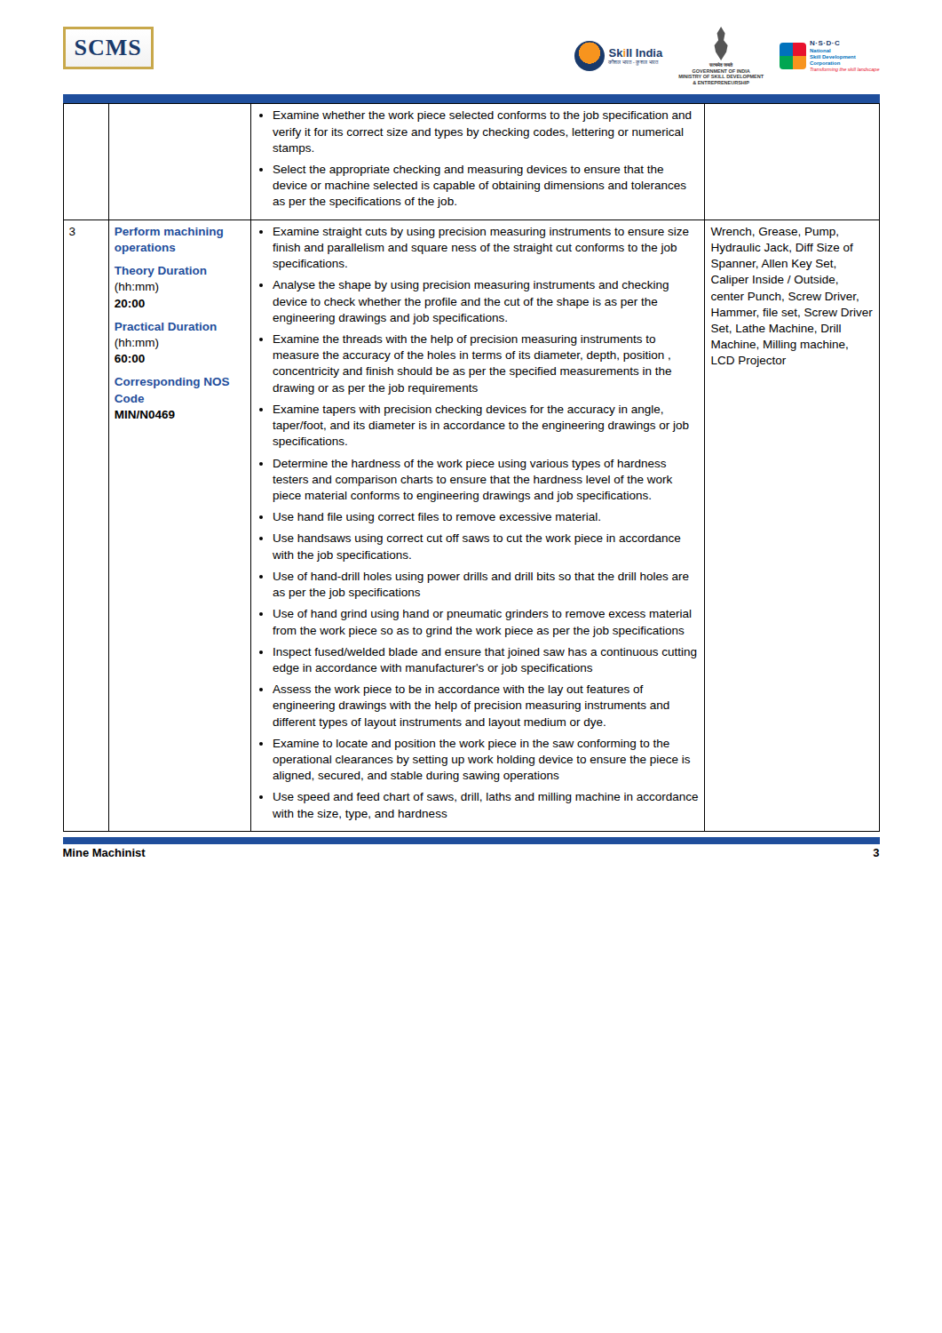SCMS
Skill India
कौशल भारत - कुशल भारत
सत्यमेव जयते
GOVERNMENT OF INDIA
MINISTRY OF SKILL DEVELOPMENT
& ENTREPRENEURSHIP
N·S·D·C
National
Skill Development
Corporation
Transforming the skill landscape
| | | Examine whether the work piece selected conforms to the job specification and verify it for its correct size and types by checking codes, lettering or numerical stamps. Select the appropriate checking and measuring devices to ensure that the device or machine selected is capable of obtaining dimensions and tolerances as per the specifications of the job. | |
| 3 | Perform machining operations Theory Duration (hh:mm) 20:00 Practical Duration (hh:mm) 60:00 Corresponding NOS Code MIN/N0469 | Examine straight cuts by using precision measuring instruments to ensure size finish and parallelism and square ness of the straight cut conforms to the job specifications. Analyse the shape by using precision measuring instruments and checking device to check whether the profile and the cut of the shape is as per the engineering drawings and job specifications. Examine the threads with the help of precision measuring instruments to measure the accuracy of the holes in terms of its diameter, depth, position , concentricity and finish should be as per the specified measurements in the drawing or as per the job requirements Examine tapers with precision checking devices for the accuracy in angle, taper/foot, and its diameter is in accordance to the engineering drawings or job specifications. Determine the hardness of the work piece using various types of hardness testers and comparison charts to ensure that the hardness level of the work piece material conforms to engineering drawings and job specifications. Use hand file using correct files to remove excessive material. Use handsaws using correct cut off saws to cut the work piece in accordance with the job specifications. Use of hand-drill holes using power drills and drill bits so that the drill holes are as per the job specifications Use of hand grind using hand or pneumatic grinders to remove excess material from the work piece so as to grind the work piece as per the job specifications Inspect fused/welded blade and ensure that joined saw has a continuous cutting edge in accordance with manufacturer's or job specifications Assess the work piece to be in accordance with the lay out features of engineering drawings with the help of precision measuring instruments and different types of layout instruments and layout medium or dye. Examine to locate and position the work piece in the saw conforming to the operational clearances by setting up work holding device to ensure the piece is aligned, secured, and stable during sawing operations Use speed and feed chart of saws, drill, laths and milling machine in accordance with the size, type, and hardness | Wrench, Grease, Pump, Hydraulic Jack, Diff Size of Spanner, Allen Key Set, Caliper Inside / Outside, center Punch, Screw Driver, Hammer, file set, Screw Driver Set, Lathe Machine, Drill Machine, Milling machine, LCD Projector |
Mine Machinist 3